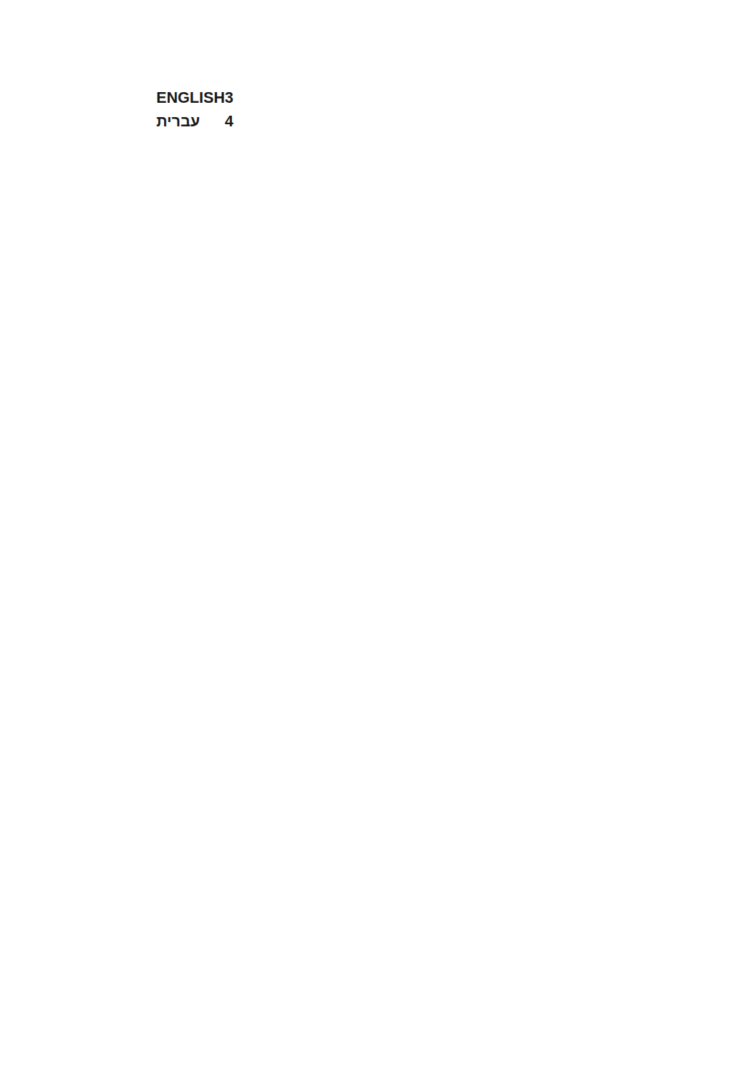| ENGLISH | 3 |
| עברית | 4 |